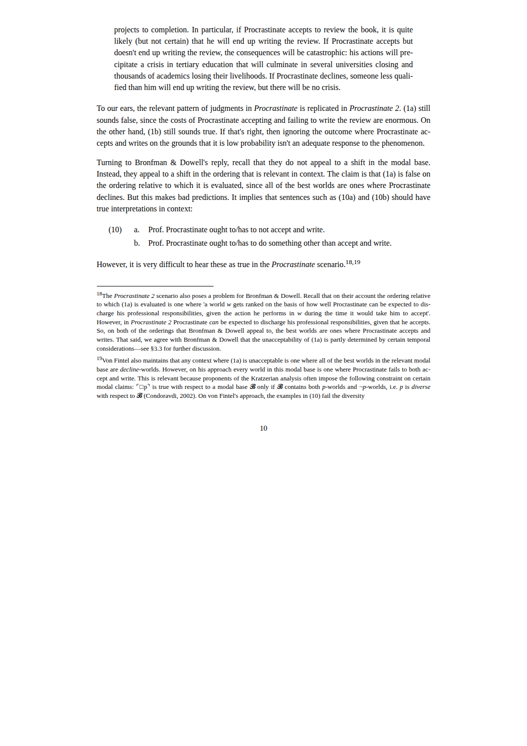projects to completion. In particular, if Procrastinate accepts to review the book, it is quite likely (but not certain) that he will end up writing the review. If Procrastinate accepts but doesn't end up writing the review, the consequences will be catastrophic: his actions will precipitate a crisis in tertiary education that will culminate in several universities closing and thousands of academics losing their livelihoods. If Procrastinate declines, someone less qualified than him will end up writing the review, but there will be no crisis.
To our ears, the relevant pattern of judgments in Procrastinate is replicated in Procrastinate 2. (1a) still sounds false, since the costs of Procrastinate accepting and failing to write the review are enormous. On the other hand, (1b) still sounds true. If that's right, then ignoring the outcome where Procrastinate accepts and writes on the grounds that it is low probability isn't an adequate response to the phenomenon.
Turning to Bronfman & Dowell's reply, recall that they do not appeal to a shift in the modal base. Instead, they appeal to a shift in the ordering that is relevant in context. The claim is that (1a) is false on the ordering relative to which it is evaluated, since all of the best worlds are ones where Procrastinate declines. But this makes bad predictions. It implies that sentences such as (10a) and (10b) should have true interpretations in context:
(10)
a.
Prof. Procrastinate ought to/has to not accept and write.
b.
Prof. Procrastinate ought to/has to do something other than accept and write.
However, it is very difficult to hear these as true in the Procrastinate scenario.18,19
18The Procrastinate 2 scenario also poses a problem for Bronfman & Dowell. Recall that on their account the ordering relative to which (1a) is evaluated is one where 'a world w gets ranked on the basis of how well Procrastinate can be expected to discharge his professional responsibilities, given the action he performs in w during the time it would take him to accept'. However, in Procrastinate 2 Procrastinate can be expected to discharge his professional responsibilities, given that he accepts. So, on both of the orderings that Bronfman & Dowell appeal to, the best worlds are ones where Procrastinate accepts and writes. That said, we agree with Bronfman & Dowell that the unacceptability of (1a) is partly determined by certain temporal considerations—see §3.3 for further discussion.
19Von Fintel also maintains that any context where (1a) is unacceptable is one where all of the best worlds in the relevant modal base are decline-worlds. However, on his approach every world in this modal base is one where Procrastinate fails to both accept and write. This is relevant because proponents of the Kratzerian analysis often impose the following constraint on certain modal claims: ⌜□p⌝ is true with respect to a modal base 𝓑 only if 𝓑 contains both p-worlds and ¬p-worlds, i.e. p is diverse with respect to 𝓑 (Condoravdi, 2002). On von Fintel's approach, the examples in (10) fail the diversity
10